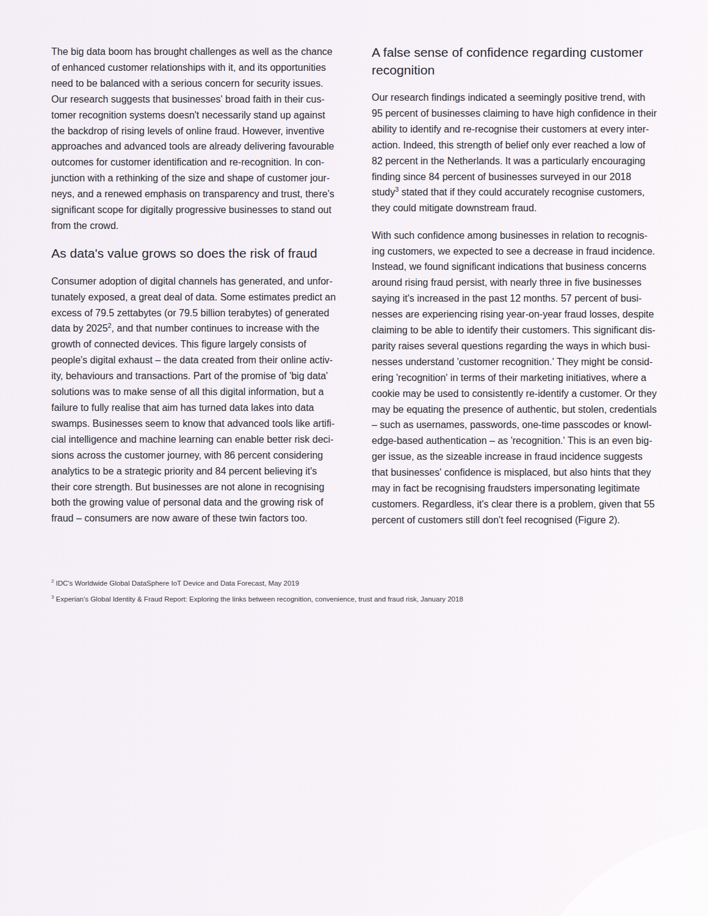The big data boom has brought challenges as well as the chance of enhanced customer relationships with it, and its opportunities need to be balanced with a serious concern for security issues. Our research suggests that businesses' broad faith in their customer recognition systems doesn't necessarily stand up against the backdrop of rising levels of online fraud. However, inventive approaches and advanced tools are already delivering favourable outcomes for customer identification and re-recognition. In conjunction with a rethinking of the size and shape of customer journeys, and a renewed emphasis on transparency and trust, there's significant scope for digitally progressive businesses to stand out from the crowd.
As data's value grows so does the risk of fraud
Consumer adoption of digital channels has generated, and unfortunately exposed, a great deal of data. Some estimates predict an excess of 79.5 zettabytes (or 79.5 billion terabytes) of generated data by 20252, and that number continues to increase with the growth of connected devices. This figure largely consists of people's digital exhaust – the data created from their online activity, behaviours and transactions. Part of the promise of 'big data' solutions was to make sense of all this digital information, but a failure to fully realise that aim has turned data lakes into data swamps. Businesses seem to know that advanced tools like artificial intelligence and machine learning can enable better risk decisions across the customer journey, with 86 percent considering analytics to be a strategic priority and 84 percent believing it's their core strength. But businesses are not alone in recognising both the growing value of personal data and the growing risk of fraud – consumers are now aware of these twin factors too.
A false sense of confidence regarding customer recognition
Our research findings indicated a seemingly positive trend, with 95 percent of businesses claiming to have high confidence in their ability to identify and re-recognise their customers at every interaction. Indeed, this strength of belief only ever reached a low of 82 percent in the Netherlands. It was a particularly encouraging finding since 84 percent of businesses surveyed in our 2018 study3 stated that if they could accurately recognise customers, they could mitigate downstream fraud.
With such confidence among businesses in relation to recognising customers, we expected to see a decrease in fraud incidence. Instead, we found significant indications that business concerns around rising fraud persist, with nearly three in five businesses saying it's increased in the past 12 months. 57 percent of businesses are experiencing rising year-on-year fraud losses, despite claiming to be able to identify their customers. This significant disparity raises several questions regarding the ways in which businesses understand 'customer recognition.' They might be considering 'recognition' in terms of their marketing initiatives, where a cookie may be used to consistently re-identify a customer. Or they may be equating the presence of authentic, but stolen, credentials – such as usernames, passwords, one-time passcodes or knowledge-based authentication – as 'recognition.' This is an even bigger issue, as the sizeable increase in fraud incidence suggests that businesses' confidence is misplaced, but also hints that they may in fact be recognising fraudsters impersonating legitimate customers. Regardless, it's clear there is a problem, given that 55 percent of customers still don't feel recognised (Figure 2).
2 IDC's Worldwide Global DataSphere IoT Device and Data Forecast, May 2019
3 Experian's Global Identity & Fraud Report: Exploring the links between recognition, convenience, trust and fraud risk, January 2018